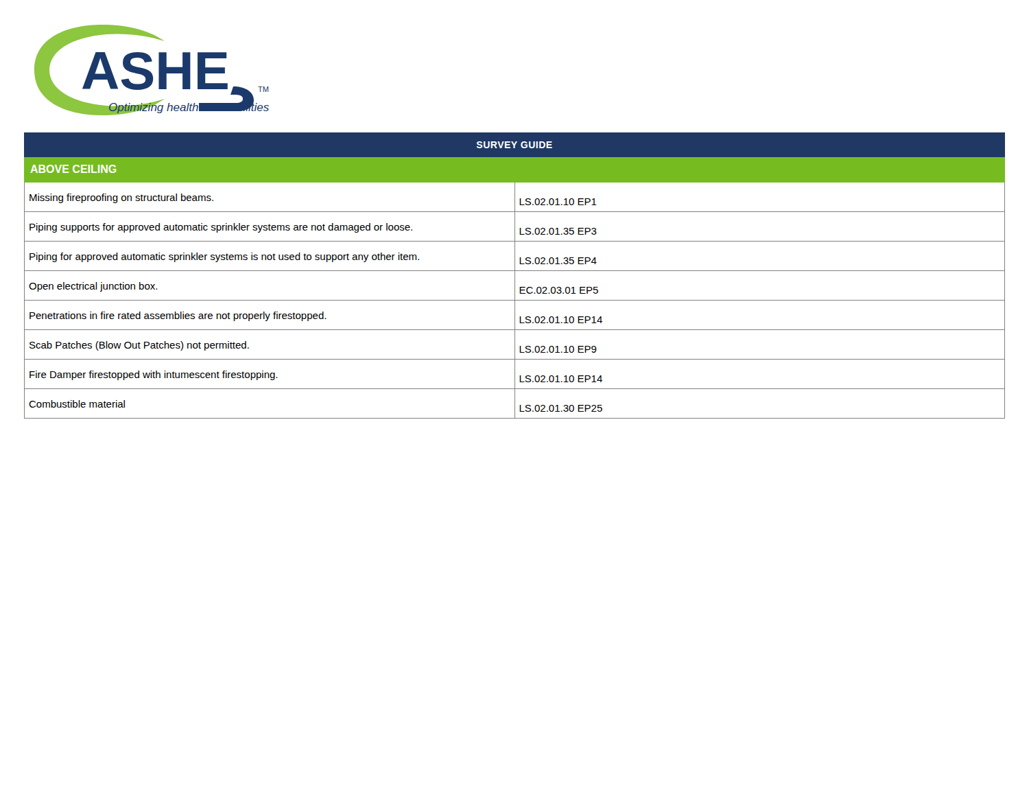ASHE TM Optimizing health care facilities
| SURVEY GUIDE |
| --- |
| ABOVE CEILING |
| Missing fireproofing on structural beams. | LS.02.01.10 EP1 |
| Piping supports for approved automatic sprinkler systems are not damaged or loose. | LS.02.01.35 EP3 |
| Piping for approved automatic sprinkler systems is not used to support any other item. | LS.02.01.35 EP4 |
| Open electrical junction box. | EC.02.03.01 EP5 |
| Penetrations in fire rated assemblies are not properly firestopped. | LS.02.01.10 EP14 |
| Scab Patches (Blow Out Patches) not permitted. | LS.02.01.10 EP9 |
| Fire Damper firestopped with intumescent firestopping. | LS.02.01.10 EP14 |
| Combustible material | LS.02.01.30 EP25 |